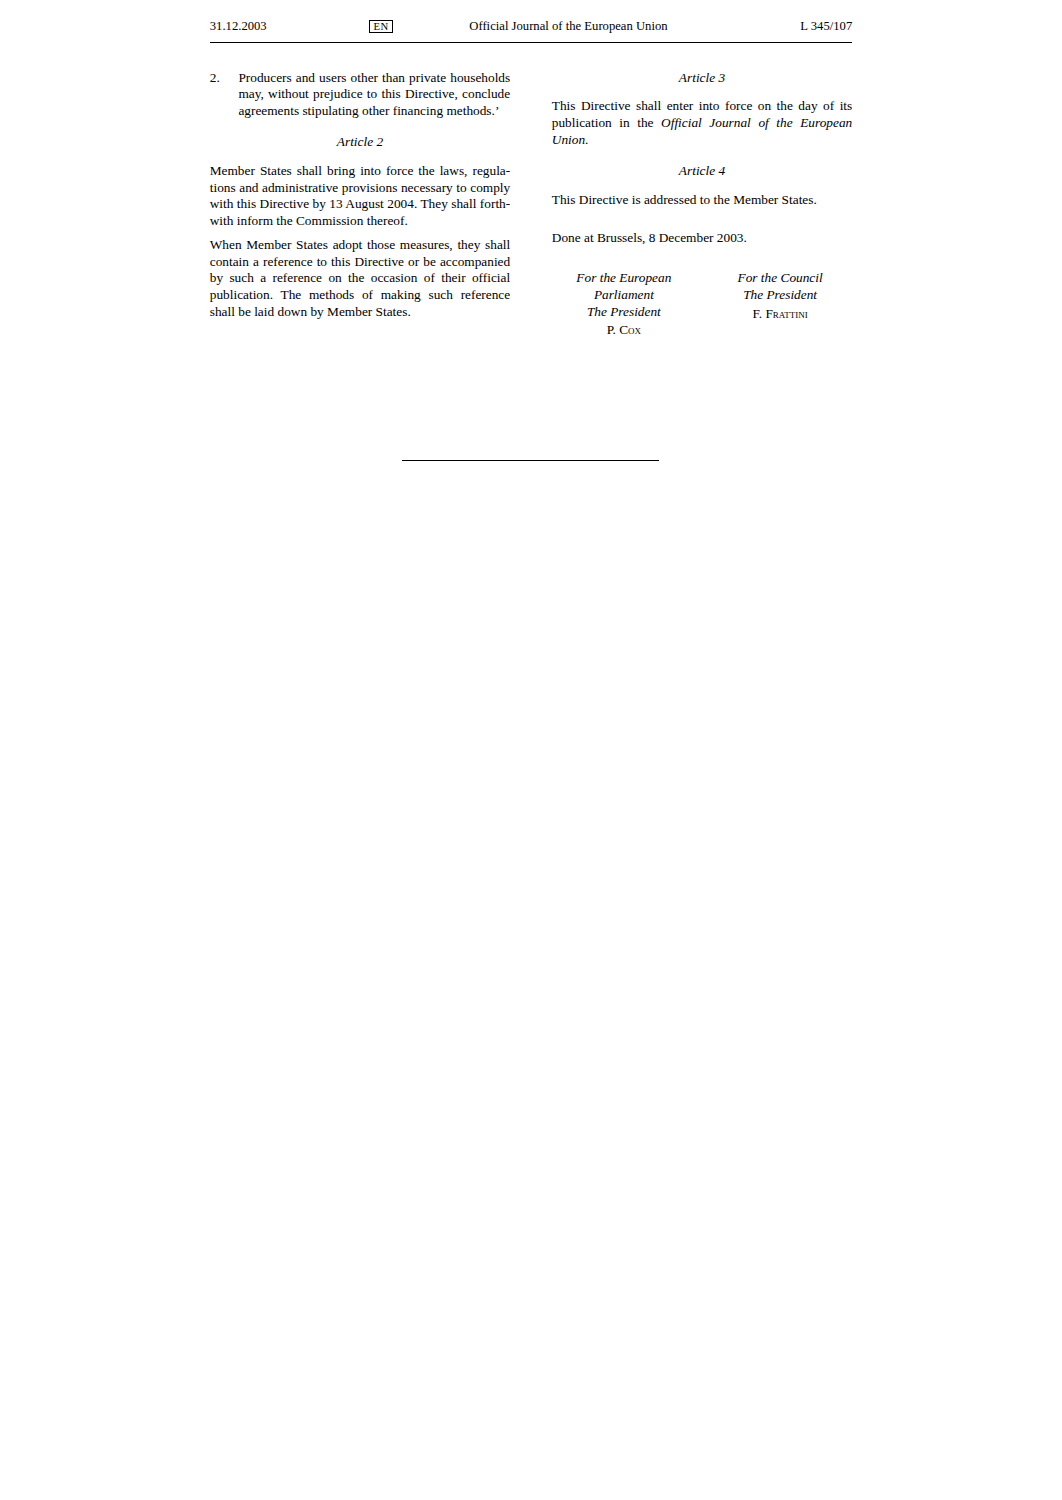31.12.2003
EN
Official Journal of the European Union
L 345/107
2.
Producers and users other than private households may, without prejudice to this Directive, conclude agreements stipulating other financing methods.’
Article 2
Member States shall bring into force the laws, regulations and administrative provisions necessary to comply with this Directive by 13 August 2004. They shall forthwith inform the Commission thereof.
When Member States adopt those measures, they shall contain a reference to this Directive or be accompanied by such a reference on the occasion of their official publication. The methods of making such reference shall be laid down by Member States.
Article 3
This Directive shall enter into force on the day of its publication in the Official Journal of the European Union.
Article 4
This Directive is addressed to the Member States.
Done at Brussels, 8 December 2003.
For the European Parliament The President P. Cox
For the Council The President F. Frattini